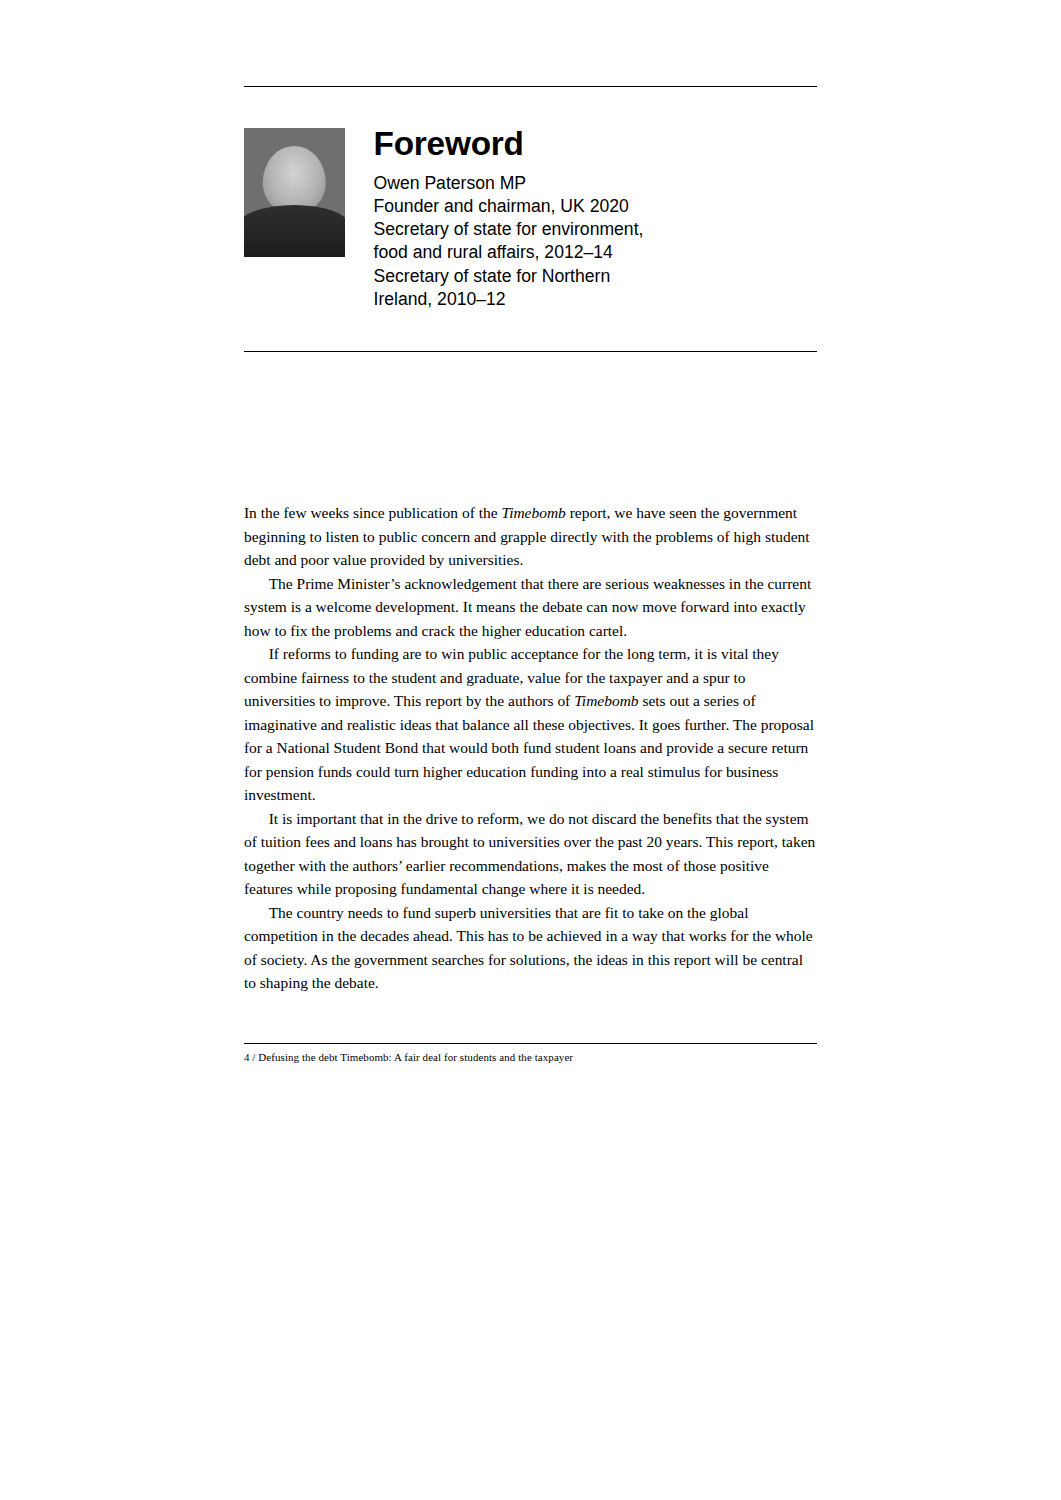Foreword
Owen Paterson MP
Founder and chairman, UK 2020
Secretary of state for environment,
food and rural affairs, 2012–14
Secretary of state for Northern
Ireland, 2010–12
In the few weeks since publication of the Timebomb report, we have seen the government beginning to listen to public concern and grapple directly with the problems of high student debt and poor value provided by universities.
The Prime Minister’s acknowledgement that there are serious weaknesses in the current system is a welcome development. It means the debate can now move forward into exactly how to fix the problems and crack the higher education cartel.
If reforms to funding are to win public acceptance for the long term, it is vital they combine fairness to the student and graduate, value for the taxpayer and a spur to universities to improve. This report by the authors of Timebomb sets out a series of imaginative and realistic ideas that balance all these objectives. It goes further. The proposal for a National Student Bond that would both fund student loans and provide a secure return for pension funds could turn higher education funding into a real stimulus for business investment.
It is important that in the drive to reform, we do not discard the benefits that the system of tuition fees and loans has brought to universities over the past 20 years. This report, taken together with the authors’ earlier recommendations, makes the most of those positive features while proposing fundamental change where it is needed.
The country needs to fund superb universities that are fit to take on the global competition in the decades ahead. This has to be achieved in a way that works for the whole of society. As the government searches for solutions, the ideas in this report will be central to shaping the debate.
4 / Defusing the debt Timebomb: A fair deal for students and the taxpayer